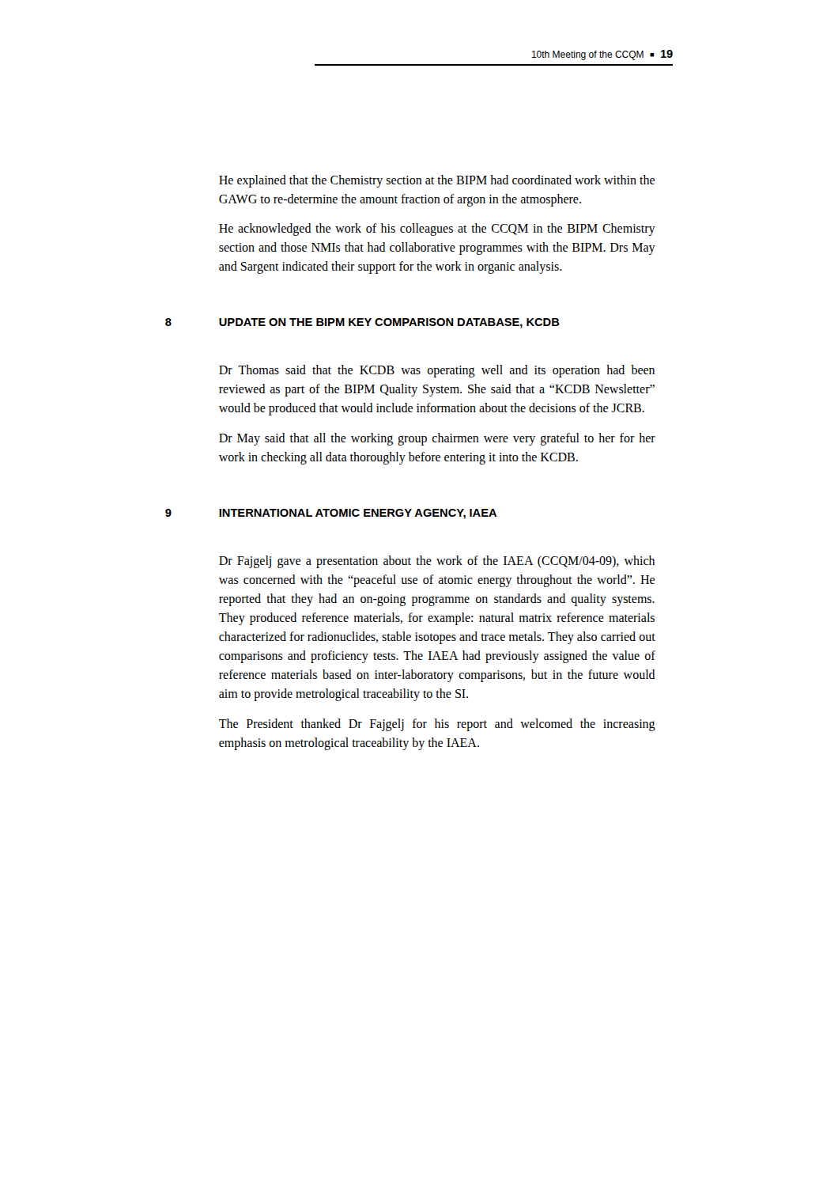10th Meeting of the CCQM ■ 19
He explained that the Chemistry section at the BIPM had coordinated work within the GAWG to re-determine the amount fraction of argon in the atmosphere.
He acknowledged the work of his colleagues at the CCQM in the BIPM Chemistry section and those NMIs that had collaborative programmes with the BIPM. Drs May and Sargent indicated their support for the work in organic analysis.
8 UPDATE ON THE BIPM KEY COMPARISON DATABASE, KCDB
Dr Thomas said that the KCDB was operating well and its operation had been reviewed as part of the BIPM Quality System. She said that a “KCDB Newsletter” would be produced that would include information about the decisions of the JCRB.
Dr May said that all the working group chairmen were very grateful to her for her work in checking all data thoroughly before entering it into the KCDB.
9 INTERNATIONAL ATOMIC ENERGY AGENCY, IAEA
Dr Fajgelj gave a presentation about the work of the IAEA (CCQM/04-09), which was concerned with the “peaceful use of atomic energy throughout the world”. He reported that they had an on-going programme on standards and quality systems. They produced reference materials, for example: natural matrix reference materials characterized for radionuclides, stable isotopes and trace metals. They also carried out comparisons and proficiency tests. The IAEA had previously assigned the value of reference materials based on inter-laboratory comparisons, but in the future would aim to provide metrological traceability to the SI.
The President thanked Dr Fajgelj for his report and welcomed the increasing emphasis on metrological traceability by the IAEA.